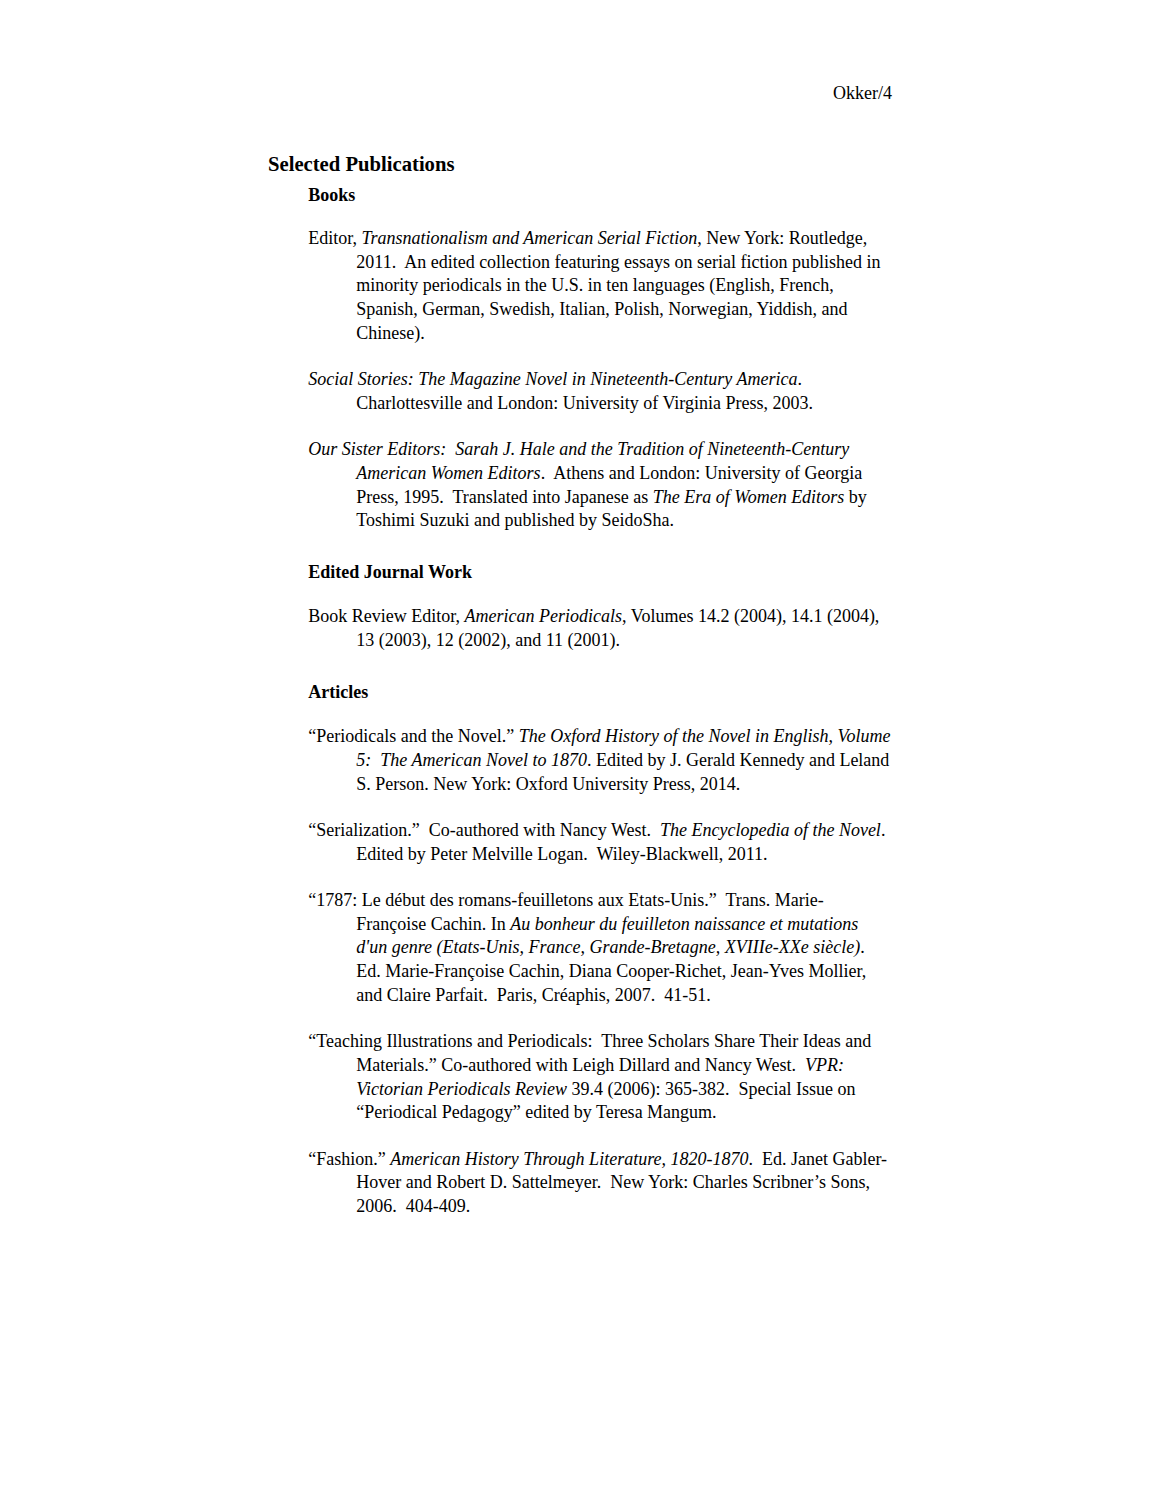Okker/4
Selected Publications
Books
Editor, Transnationalism and American Serial Fiction, New York: Routledge, 2011. An edited collection featuring essays on serial fiction published in minority periodicals in the U.S. in ten languages (English, French, Spanish, German, Swedish, Italian, Polish, Norwegian, Yiddish, and Chinese).
Social Stories: The Magazine Novel in Nineteenth-Century America. Charlottesville and London: University of Virginia Press, 2003.
Our Sister Editors: Sarah J. Hale and the Tradition of Nineteenth-Century American Women Editors. Athens and London: University of Georgia Press, 1995. Translated into Japanese as The Era of Women Editors by Toshimi Suzuki and published by SeidoSha.
Edited Journal Work
Book Review Editor, American Periodicals, Volumes 14.2 (2004), 14.1 (2004), 13 (2003), 12 (2002), and 11 (2001).
Articles
“Periodicals and the Novel.” The Oxford History of the Novel in English, Volume 5: The American Novel to 1870. Edited by J. Gerald Kennedy and Leland S. Person. New York: Oxford University Press, 2014.
“Serialization.” Co-authored with Nancy West. The Encyclopedia of the Novel. Edited by Peter Melville Logan. Wiley-Blackwell, 2011.
“1787: Le début des romans-feuilletons aux Etats-Unis.” Trans. Marie-Françoise Cachin. In Au bonheur du feuilleton naissance et mutations d'un genre (Etats-Unis, France, Grande-Bretagne, XVIIIe-XXe siècle). Ed. Marie-Françoise Cachin, Diana Cooper-Richet, Jean-Yves Mollier, and Claire Parfait. Paris, Créaphis, 2007. 41-51.
“Teaching Illustrations and Periodicals: Three Scholars Share Their Ideas and Materials.” Co-authored with Leigh Dillard and Nancy West. VPR: Victorian Periodicals Review 39.4 (2006): 365-382. Special Issue on “Periodical Pedagogy” edited by Teresa Mangum.
“Fashion.” American History Through Literature, 1820-1870. Ed. Janet Gabler-Hover and Robert D. Sattelmeyer. New York: Charles Scribner’s Sons, 2006. 404-409.